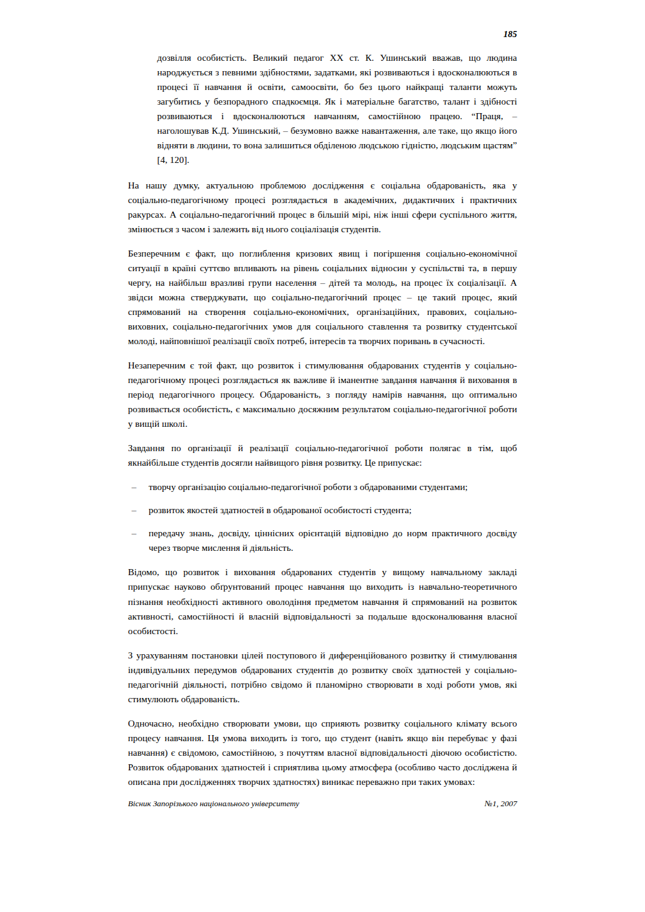185
дозвілля особистість. Великий педагог ХХ ст. К. Ушинський вважав, що людина народжується з певними здібностями, задатками, які розвиваються і вдосконалюються в процесі її навчання й освіти, самоосвіти, бо без цього найкращі таланти можуть загубитись у безпорадного спадкоємця. Як і матеріальне багатство, талант і здібності розвиваються і вдосконалюються навчанням, самостійною працею. “Праця, – наголошував К.Д. Ушинський, – безумовно важке навантаження, але таке, що якщо його відняти в людини, то вона залишиться обділеною людською гідністю, людським щастям” [4, 120].
На нашу думку, актуальною проблемою дослідження є соціальна обдарованість, яка у соціально-педагогічному процесі розглядається в академічних, дидактичних і практичних ракурсах. А соціально-педагогічний процес в більшій мірі, ніж інші сфери суспільного життя, змінюється з часом і залежить від нього соціалізація студентів.
Безперечним є факт, що поглиблення кризових явищ і погіршення соціально-економічної ситуації в країні суттєво впливають на рівень соціальних відносин у суспільстві та, в першу чергу, на найбільш вразливі групи населення – дітей та молодь, на процес їх соціалізації. А звідси можна стверджувати, що соціально-педагогічний процес – це такий процес, який спрямований на створення соціально-економічних, організаційних, правових, соціально-виховних, соціально-педагогічних умов для соціального ставлення та розвитку студентської молоді, найповнішої реалізації своїх потреб, інтересів та творчих поривань в сучасності.
Незаперечним є той факт, що розвиток і стимулювання обдарованих студентів у соціально-педагогічному процесі розглядається як важливе й іманентне завдання навчання й виховання в період педагогічного процесу. Обдарованість, з погляду намірів навчання, що оптимально розвивається особистість, є максимально досяжним результатом соціально-педагогічної роботи у вищій школі.
Завдання по організації й реалізації соціально-педагогічної роботи полягає в тім, щоб якнайбільше студентів досягли найвищого рівня розвитку. Це припускає:
творчу організацію соціально-педагогічної роботи з обдарованими студентами;
розвиток якостей здатностей в обдарованої особистості студента;
передачу знань, досвіду, ціннісних орієнтацій відповідно до норм практичного досвіду через творче мислення й діяльність.
Відомо, що розвиток і виховання обдарованих студентів у вищому навчальному закладі припускає науково обґрунтований процес навчання що виходить із навчально-теоретичного пізнання необхідності активного оволодіння предметом навчання й спрямований на розвиток активності, самостійності й власній відповідальності за подальше вдосконалювання власної особистості.
З урахуванням постановки цілей поступового й диференційованого розвитку й стимулювання індивідуальних передумов обдарованих студентів до розвитку своїх здатностей у соціально-педагогічній діяльності, потрібно свідомо й планомірно створювати в ході роботи умов, які стимулюють обдарованість.
Одночасно, необхідно створювати умови, що сприяють розвитку соціального клімату всього процесу навчання. Ця умова виходить із того, що студент (навіть якщо він перебуває у фазі навчання) є свідомою, самостійною, з почуттям власної відповідальності діючою особистістю. Розвиток обдарованих здатностей і сприятлива цьому атмосфера (особливо часто досліджена й описана при дослідженнях творчих здатностях) виникає переважно при таких умовах:
Вісник Запорізького національного університету
№1, 2007